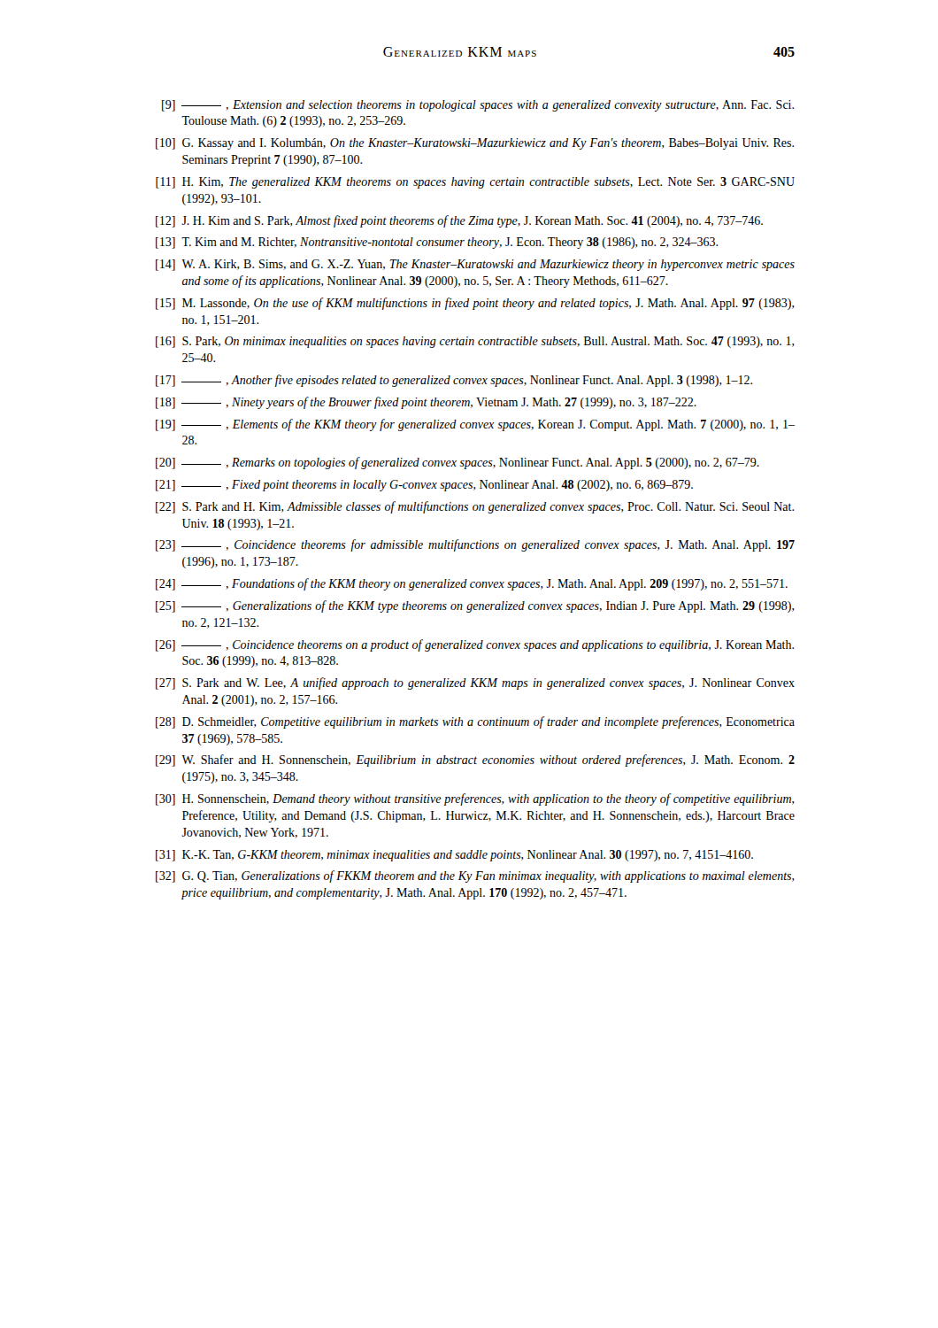Generalized KKM maps 405
[9] , Extension and selection theorems in topological spaces with a generalized convexity sutructure, Ann. Fac. Sci. Toulouse Math. (6) 2 (1993), no. 2, 253–269.
[10] G. Kassay and I. Kolumbán, On the Knaster–Kuratowski–Mazurkiewicz and Ky Fan's theorem, Babes–Bolyai Univ. Res. Seminars Preprint 7 (1990), 87–100.
[11] H. Kim, The generalized KKM theorems on spaces having certain contractible subsets, Lect. Note Ser. 3 GARC-SNU (1992), 93–101.
[12] J. H. Kim and S. Park, Almost fixed point theorems of the Zima type, J. Korean Math. Soc. 41 (2004), no. 4, 737–746.
[13] T. Kim and M. Richter, Nontransitive-nontotal consumer theory, J. Econ. Theory 38 (1986), no. 2, 324–363.
[14] W. A. Kirk, B. Sims, and G. X.-Z. Yuan, The Knaster–Kuratowski and Mazurkiewicz theory in hyperconvex metric spaces and some of its applications, Nonlinear Anal. 39 (2000), no. 5, Ser. A : Theory Methods, 611–627.
[15] M. Lassonde, On the use of KKM multifunctions in fixed point theory and related topics, J. Math. Anal. Appl. 97 (1983), no. 1, 151–201.
[16] S. Park, On minimax inequalities on spaces having certain contractible subsets, Bull. Austral. Math. Soc. 47 (1993), no. 1, 25–40.
[17] , Another five episodes related to generalized convex spaces, Nonlinear Funct. Anal. Appl. 3 (1998), 1–12.
[18] , Ninety years of the Brouwer fixed point theorem, Vietnam J. Math. 27 (1999), no. 3, 187–222.
[19] , Elements of the KKM theory for generalized convex spaces, Korean J. Comput. Appl. Math. 7 (2000), no. 1, 1–28.
[20] , Remarks on topologies of generalized convex spaces, Nonlinear Funct. Anal. Appl. 5 (2000), no. 2, 67–79.
[21] , Fixed point theorems in locally G-convex spaces, Nonlinear Anal. 48 (2002), no. 6, 869–879.
[22] S. Park and H. Kim, Admissible classes of multifunctions on generalized convex spaces, Proc. Coll. Natur. Sci. Seoul Nat. Univ. 18 (1993), 1–21.
[23] , Coincidence theorems for admissible multifunctions on generalized convex spaces, J. Math. Anal. Appl. 197 (1996), no. 1, 173–187.
[24] , Foundations of the KKM theory on generalized convex spaces, J. Math. Anal. Appl. 209 (1997), no. 2, 551–571.
[25] , Generalizations of the KKM type theorems on generalized convex spaces, Indian J. Pure Appl. Math. 29 (1998), no. 2, 121–132.
[26] , Coincidence theorems on a product of generalized convex spaces and applications to equilibria, J. Korean Math. Soc. 36 (1999), no. 4, 813–828.
[27] S. Park and W. Lee, A unified approach to generalized KKM maps in generalized convex spaces, J. Nonlinear Convex Anal. 2 (2001), no. 2, 157–166.
[28] D. Schmeidler, Competitive equilibrium in markets with a continuum of trader and incomplete preferences, Econometrica 37 (1969), 578–585.
[29] W. Shafer and H. Sonnenschein, Equilibrium in abstract economies without ordered preferences, J. Math. Econom. 2 (1975), no. 3, 345–348.
[30] H. Sonnenschein, Demand theory without transitive preferences, with application to the theory of competitive equilibrium, Preference, Utility, and Demand (J.S. Chipman, L. Hurwicz, M.K. Richter, and H. Sonnenschein, eds.), Harcourt Brace Jovanovich, New York, 1971.
[31] K.-K. Tan, G-KKM theorem, minimax inequalities and saddle points, Nonlinear Anal. 30 (1997), no. 7, 4151–4160.
[32] G. Q. Tian, Generalizations of FKKM theorem and the Ky Fan minimax inequality, with applications to maximal elements, price equilibrium, and complementarity, J. Math. Anal. Appl. 170 (1992), no. 2, 457–471.